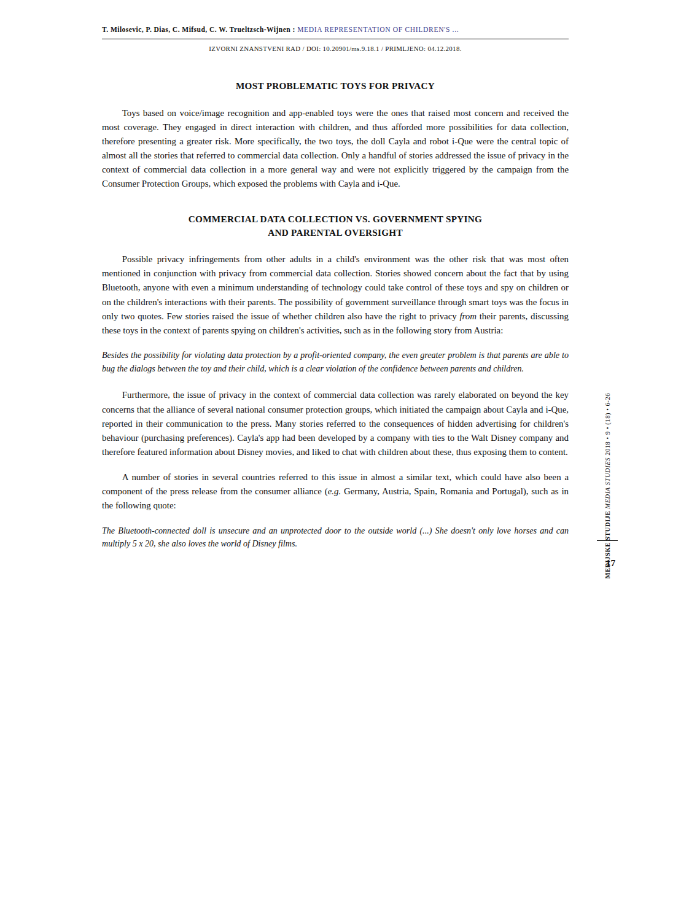T. Milosevic, P. Dias, C. Mifsud, C. W. Trueltzsch-Wijnen : Media representation of children's ...
IZVORNI ZNANSTVENI RAD / DOI: 10.20901/ms.9.18.1 / PRIMLJENO: 04.12.2018.
MOST PROBLEMATIC TOYS FOR PRIVACY
Toys based on voice/image recognition and app-enabled toys were the ones that raised most concern and received the most coverage. They engaged in direct interaction with children, and thus afforded more possibilities for data collection, therefore presenting a greater risk. More specifically, the two toys, the doll Cayla and robot i-Que were the central topic of almost all the stories that referred to commercial data collection. Only a handful of stories addressed the issue of privacy in the context of commercial data collection in a more general way and were not explicitly triggered by the campaign from the Consumer Protection Groups, which exposed the problems with Cayla and i-Que.
COMMERCIAL DATA COLLECTION VS. GOVERNMENT SPYING
AND PARENTAL OVERSIGHT
Possible privacy infringements from other adults in a child's environment was the other risk that was most often mentioned in conjunction with privacy from commercial data collection. Stories showed concern about the fact that by using Bluetooth, anyone with even a minimum understanding of technology could take control of these toys and spy on children or on the children's interactions with their parents. The possibility of government surveillance through smart toys was the focus in only two quotes. Few stories raised the issue of whether children also have the right to privacy from their parents, discussing these toys in the context of parents spying on children's activities, such as in the following story from Austria:
Besides the possibility for violating data protection by a profit-oriented company, the even greater problem is that parents are able to bug the dialogs between the toy and their child, which is a clear violation of the confidence between parents and children.
Furthermore, the issue of privacy in the context of commercial data collection was rarely elaborated on beyond the key concerns that the alliance of several national consumer protection groups, which initiated the campaign about Cayla and i-Que, reported in their communication to the press. Many stories referred to the consequences of hidden advertising for children's behaviour (purchasing preferences). Cayla's app had been developed by a company with ties to the Walt Disney company and therefore featured information about Disney movies, and liked to chat with children about these, thus exposing them to content.
A number of stories in several countries referred to this issue in almost a similar text, which could have also been a component of the press release from the consumer alliance (e.g. Germany, Austria, Spain, Romania and Portugal), such as in the following quote:
The Bluetooth-connected doll is unsecure and an unprotected door to the outside world (...) She doesn't only love horses and can multiply 5 x 20, she also loves the world of Disney films.
MEDIJSKE STUDIJE MEDIA STUDIES 2018 • 9 • (18) • 6-26
17